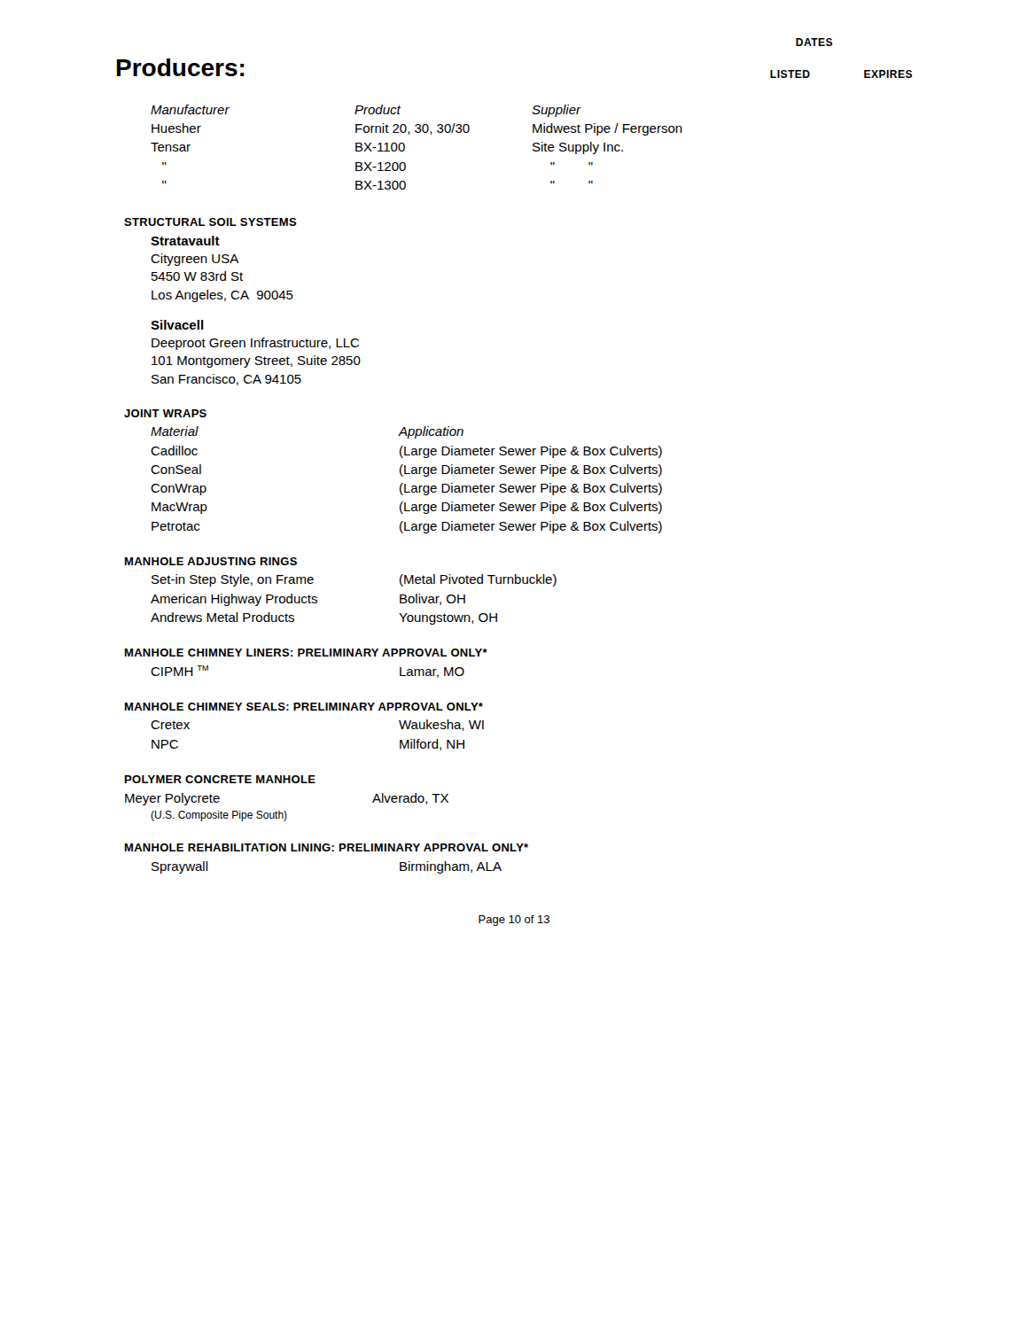DATES
Producers:
LISTED EXPIRES
| Manufacturer | Product | Supplier |
| Huesher | Fornit 20, 30, 30/30 | Midwest Pipe / Fergerson |
| Tensar | BX-1100 | Site Supply Inc. |
| " | BX-1200 | " " |
| " | BX-1300 | " " |
STRUCTURAL SOIL SYSTEMS
Stratavault
Citygreen USA
5450 W 83rd St
Los Angeles, CA 90045
Silvacell
Deeproot Green Infrastructure, LLC
101 Montgomery Street, Suite 2850
San Francisco, CA 94105
JOINT WRAPS
| Material | Application |
| Cadilloc | (Large Diameter Sewer Pipe & Box Culverts) |
| ConSeal | (Large Diameter Sewer Pipe & Box Culverts) |
| ConWrap | (Large Diameter Sewer Pipe & Box Culverts) |
| MacWrap | (Large Diameter Sewer Pipe & Box Culverts) |
| Petrotac | (Large Diameter Sewer Pipe & Box Culverts) |
MANHOLE ADJUSTING RINGS
| Set-in Step Style, on Frame | (Metal Pivoted Turnbuckle) |
| American Highway Products | Bolivar, OH |
| Andrews Metal Products | Youngstown, OH |
MANHOLE CHIMNEY LINERS: PRELIMINARY APPROVAL ONLY*
| CIPMH TM | Lamar, MO |
MANHOLE CHIMNEY SEALS: PRELIMINARY APPROVAL ONLY*
| Cretex | Waukesha, WI |
| NPC | Milford, NH |
POLYMER CONCRETE MANHOLE
| Meyer Polycrete | Alverado, TX |
(U.S. Composite Pipe South)
MANHOLE REHABILITATION LINING: PRELIMINARY APPROVAL ONLY*
| Spraywall | Birmingham, ALA |
Page 10 of 13